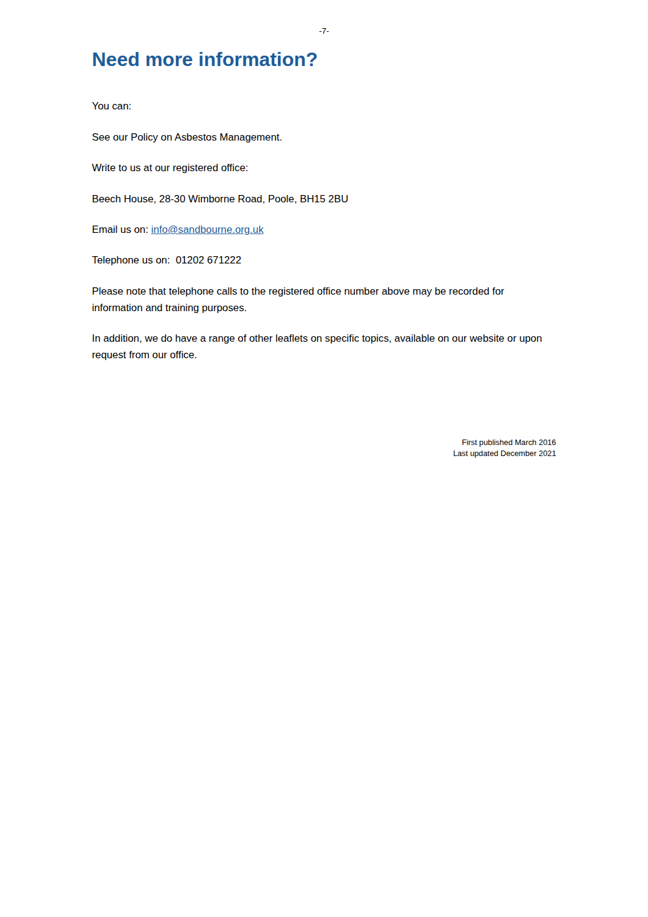-7-
Need more information?
You can:
See our Policy on Asbestos Management.
Write to us at our registered office:
Beech House, 28-30 Wimborne Road, Poole, BH15 2BU
Email us on: info@sandbourne.org.uk
Telephone us on: 01202 671222
Please note that telephone calls to the registered office number above may be recorded for information and training purposes.
In addition, we do have a range of other leaflets on specific topics, available on our website or upon request from our office.
First published March 2016
Last updated December 2021